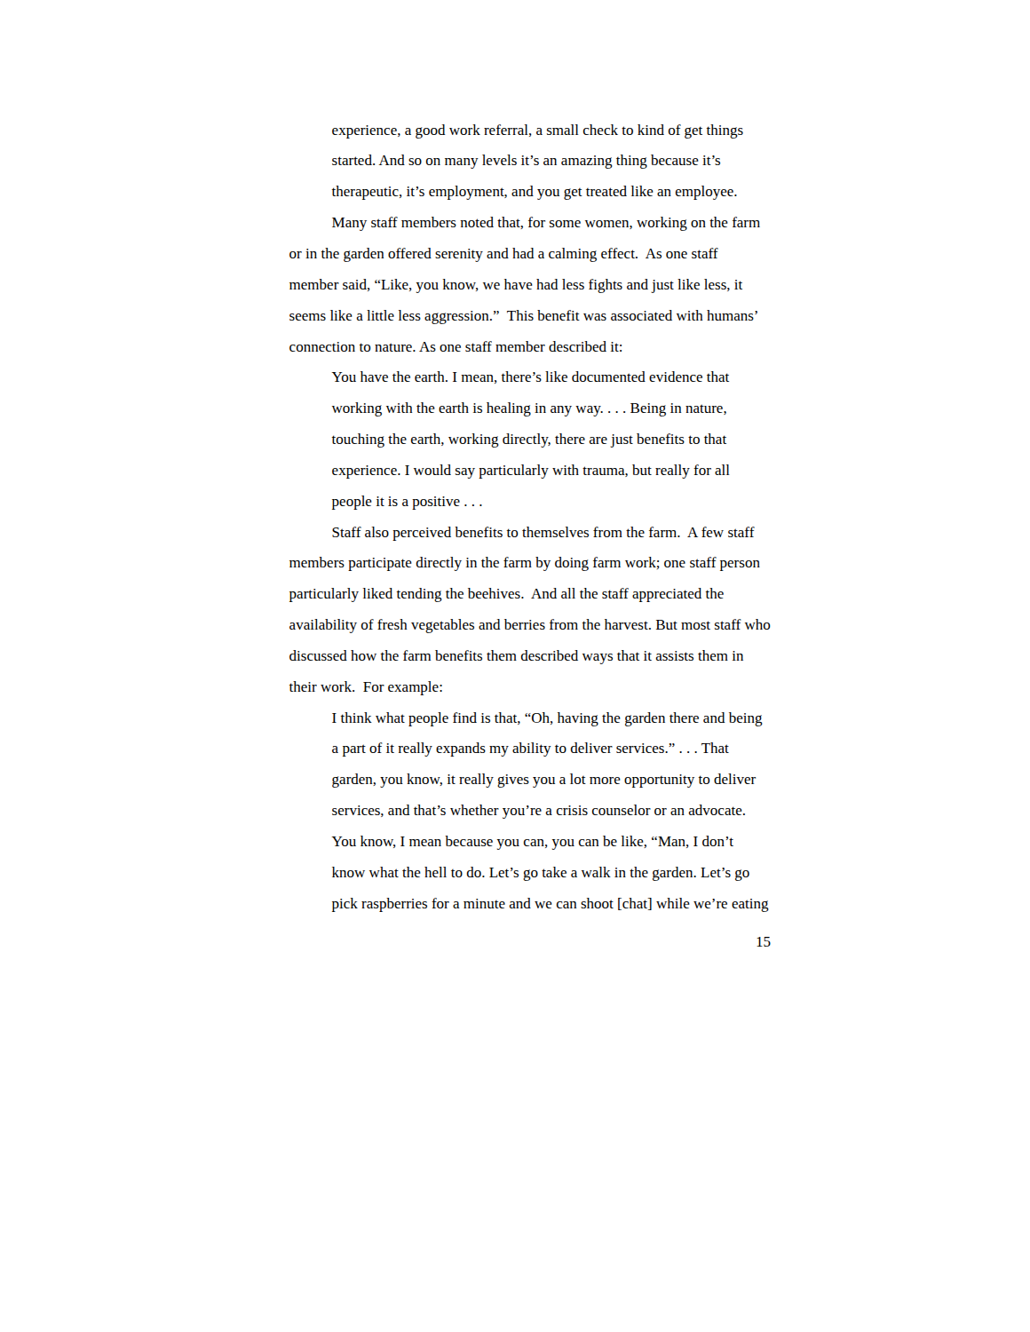experience, a good work referral, a small check to kind of get things started. And so on many levels it’s an amazing thing because it’s therapeutic, it’s employment, and you get treated like an employee.
Many staff members noted that, for some women, working on the farm or in the garden offered serenity and had a calming effect. As one staff member said, “Like, you know, we have had less fights and just like less, it seems like a little less aggression.” This benefit was associated with humans’ connection to nature. As one staff member described it:
You have the earth. I mean, there’s like documented evidence that working with the earth is healing in any way. . . . Being in nature, touching the earth, working directly, there are just benefits to that experience. I would say particularly with trauma, but really for all people it is a positive . . .
Staff also perceived benefits to themselves from the farm. A few staff members participate directly in the farm by doing farm work; one staff person particularly liked tending the beehives. And all the staff appreciated the availability of fresh vegetables and berries from the harvest. But most staff who discussed how the farm benefits them described ways that it assists them in their work. For example:
I think what people find is that, “Oh, having the garden there and being a part of it really expands my ability to deliver services.” . . . That garden, you know, it really gives you a lot more opportunity to deliver services, and that’s whether you’re a crisis counselor or an advocate. You know, I mean because you can, you can be like, “Man, I don’t know what the hell to do. Let’s go take a walk in the garden. Let’s go pick raspberries for a minute and we can shoot [chat] while we’re eating
15